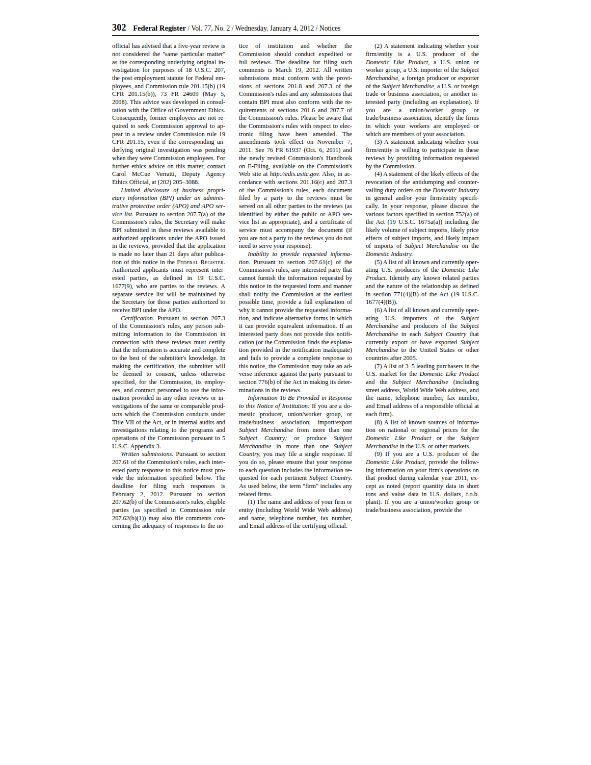302
Federal Register / Vol. 77, No. 2 / Wednesday, January 4, 2012 / Notices
official has advised that a five-year review is not considered the ''same particular matter'' as the corresponding underlying original investigation for purposes of 18 U.S.C. 207, the post employment statute for Federal employees, and Commission rule 201.15(b) (19 CFR 201.15(b)), 73 FR 24609 (May 5, 2008). This advice was developed in consultation with the Office of Government Ethics. Consequently, former employees are not required to seek Commission approval to appear in a review under Commission rule 19 CFR 201.15, even if the corresponding underlying original investigation was pending when they were Commission employees. For further ethics advice on this matter, contact Carol McCue Verratti, Deputy Agency Ethics Official, at (202) 205–3088.
Limited disclosure of business proprietary information (BPI) under an administrative protective order (APO) and APO service list. Pursuant to section 207.7(a) of the Commission's rules, the Secretary will make BPI submitted in these reviews available to authorized applicants under the APO issued in the reviews, provided that the application is made no later than 21 days after publication of this notice in the Federal Register. Authorized applicants must represent interested parties, as defined in 19 U.S.C. 1677(9), who are parties to the reviews. A separate service list will be maintained by the Secretary for those parties authorized to receive BPI under the APO.
Certification. Pursuant to section 207.3 of the Commission's rules, any person submitting information to the Commission in connection with these reviews must certify that the information is accurate and complete to the best of the submitter's knowledge. In making the certification, the submitter will be deemed to consent, unless otherwise specified, for the Commission, its employees, and contract personnel to use the information provided in any other reviews or investigations of the same or comparable products which the Commission conducts under Title VII of the Act, or in internal audits and investigations relating to the programs and operations of the Commission pursuant to 5 U.S.C. Appendix 3.
Written submissions. Pursuant to section 207.61 of the Commission's rules, each interested party response to this notice must provide the information specified below. The deadline for filing such responses is February 2, 2012. Pursuant to section 207.62(b) of the Commission's rules, eligible parties (as specified in Commission rule 207.62(b)(1)) may also file comments concerning the adequacy of responses to the notice of institution and whether the Commission should conduct expedited or full reviews. The deadline for filing such comments is March 19, 2012. All written submissions must conform with the provisions of sections 201.8 and 207.3 of the Commission's rules and any submissions that contain BPI must also conform with the requirements of sections 201.6 and 207.7 of the Commission's rules. Please be aware that the Commission's rules with respect to electronic filing have been amended. The amendments took effect on November 7, 2011. See 76 FR 61937 (Oct. 6, 2011) and the newly revised Commission's Handbook on E-Filing, available on the Commission's Web site at http://edis.usitc.gov. Also, in accordance with sections 201.16(c) and 207.3 of the Commission's rules, each document filed by a party to the reviews must be served on all other parties to the reviews (as identified by either the public or APO service list as appropriate), and a certificate of service must accompany the document (if you are not a party to the reviews you do not need to serve your response).
Inability to provide requested information. Pursuant to section 207.61(c) of the Commission's rules, any interested party that cannot furnish the information requested by this notice in the requested form and manner shall notify the Commission at the earliest possible time, provide a full explanation of why it cannot provide the requested information, and indicate alternative forms in which it can provide equivalent information. If an interested party does not provide this notification (or the Commission finds the explanation provided in the notification inadequate) and fails to provide a complete response to this notice, the Commission may take an adverse inference against the party pursuant to section 776(b) of the Act in making its determinations in the reviews.
Information To Be Provided in Response to this Notice of Institution: If you are a domestic producer, union/worker group, or trade/business association; import/export Subject Merchandise from more than one Subject Country; or produce Subject Merchandise in more than one Subject Country, you may file a single response. If you do so, please ensure that your response to each question includes the information requested for each pertinent Subject Country. As used below, the term ''firm'' includes any related firms.
(1) The name and address of your firm or entity (including World Wide Web address) and name, telephone number, fax number, and Email address of the certifying official.
(2) A statement indicating whether your firm/entity is a U.S. producer of the Domestic Like Product, a U.S. union or worker group, a U.S. importer of the Subject Merchandise, a foreign producer or exporter of the Subject Merchandise, a U.S. or foreign trade or business association, or another interested party (including an explanation). If you are a union/worker group or trade/business association, identify the firms in which your workers are employed or which are members of your association.
(3) A statement indicating whether your firm/entity is willing to participate in these reviews by providing information requested by the Commission.
(4) A statement of the likely effects of the revocation of the antidumping and countervailing duty orders on the Domestic Industry in general and/or your firm/entity specifically. In your response, please discuss the various factors specified in section 752(a) of the Act (19 U.S.C. 1675a(a)) including the likely volume of subject imports, likely price effects of subject imports, and likely impact of imports of Subject Merchandise on the Domestic Industry.
(5) A list of all known and currently operating U.S. producers of the Domestic Like Product. Identify any known related parties and the nature of the relationship as defined in section 771(4)(B) of the Act (19 U.S.C. 1677(4)(B)).
(6) A list of all known and currently operating U.S. importers of the Subject Merchandise and producers of the Subject Merchandise in each Subject Country that currently export or have exported Subject Merchandise to the United States or other countries after 2005.
(7) A list of 3–5 leading purchasers in the U.S. market for the Domestic Like Product and the Subject Merchandise (including street address, World Wide Web address, and the name, telephone number, fax number, and Email address of a responsible official at each firm).
(8) A list of known sources of information on national or regional prices for the Domestic Like Product or the Subject Merchandise in the U.S. or other markets.
(9) If you are a U.S. producer of the Domestic Like Product, provide the following information on your firm's operations on that product during calendar year 2011, except as noted (report quantity data in short tons and value data in U.S. dollars, f.o.b. plant). If you are a union/worker group or trade/business association, provide the